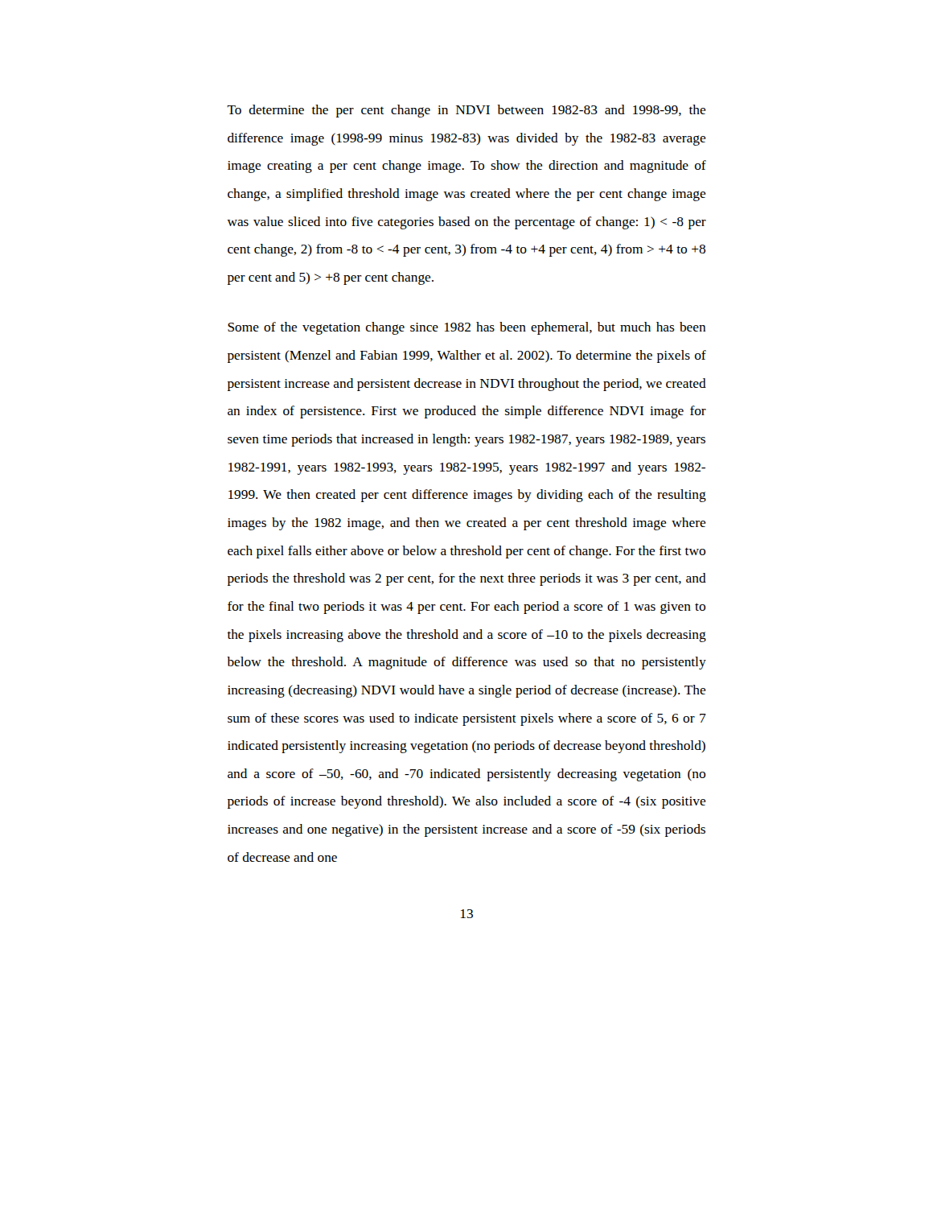To determine the per cent change in NDVI between 1982-83 and 1998-99, the difference image (1998-99 minus 1982-83) was divided by the 1982-83 average image creating a per cent change image. To show the direction and magnitude of change, a simplified threshold image was created where the per cent change image was value sliced into five categories based on the percentage of change: 1) < -8 per cent change, 2) from -8 to < -4 per cent, 3) from -4 to +4 per cent, 4) from > +4 to +8 per cent and 5) > +8 per cent change.
Some of the vegetation change since 1982 has been ephemeral, but much has been persistent (Menzel and Fabian 1999, Walther et al. 2002). To determine the pixels of persistent increase and persistent decrease in NDVI throughout the period, we created an index of persistence. First we produced the simple difference NDVI image for seven time periods that increased in length: years 1982-1987, years 1982-1989, years 1982-1991, years 1982-1993, years 1982-1995, years 1982-1997 and years 1982-1999. We then created per cent difference images by dividing each of the resulting images by the 1982 image, and then we created a per cent threshold image where each pixel falls either above or below a threshold per cent of change. For the first two periods the threshold was 2 per cent, for the next three periods it was 3 per cent, and for the final two periods it was 4 per cent. For each period a score of 1 was given to the pixels increasing above the threshold and a score of –10 to the pixels decreasing below the threshold. A magnitude of difference was used so that no persistently increasing (decreasing) NDVI would have a single period of decrease (increase). The sum of these scores was used to indicate persistent pixels where a score of 5, 6 or 7 indicated persistently increasing vegetation (no periods of decrease beyond threshold) and a score of –50, -60, and -70 indicated persistently decreasing vegetation (no periods of increase beyond threshold). We also included a score of -4 (six positive increases and one negative) in the persistent increase and a score of -59 (six periods of decrease and one
13